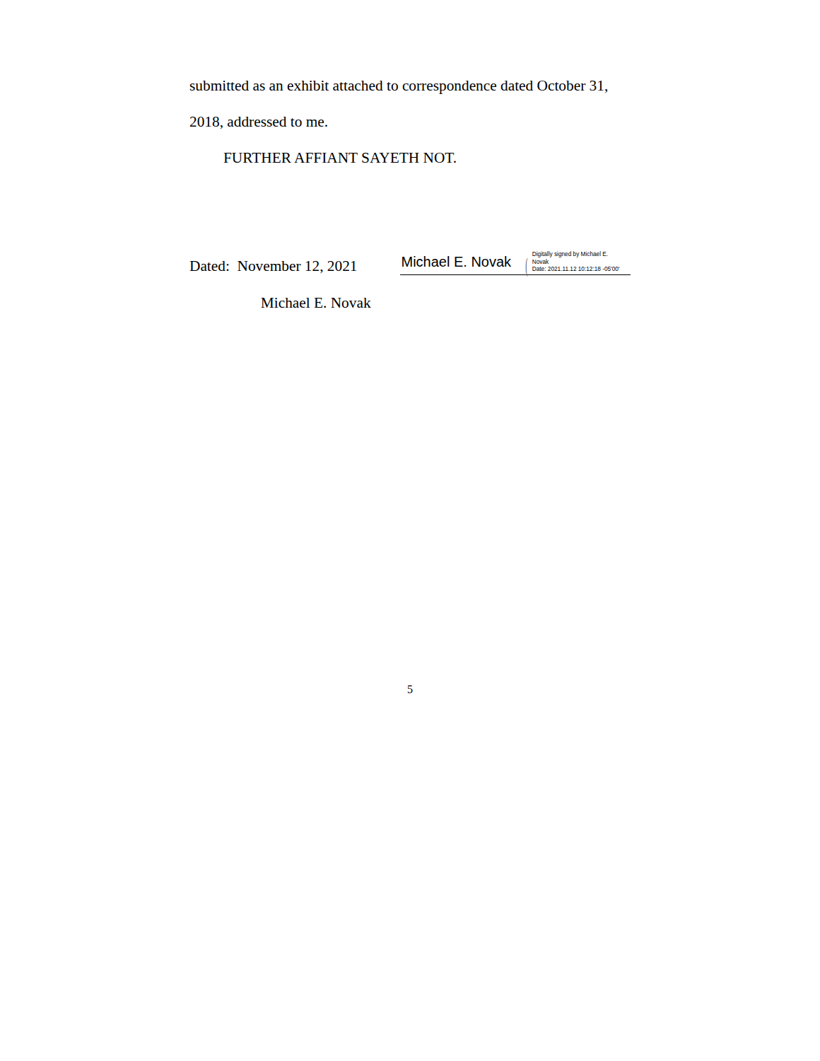submitted as an exhibit attached to correspondence dated October 31, 2018, addressed to me.
FURTHER AFFIANT SAYETH NOT.
Dated: November 12, 2021
Michael E. Novak ( Digitally signed by Michael E.
Novak
Date: 2021.11.12 10:12:18 -05'00'
Michael E. Novak
5